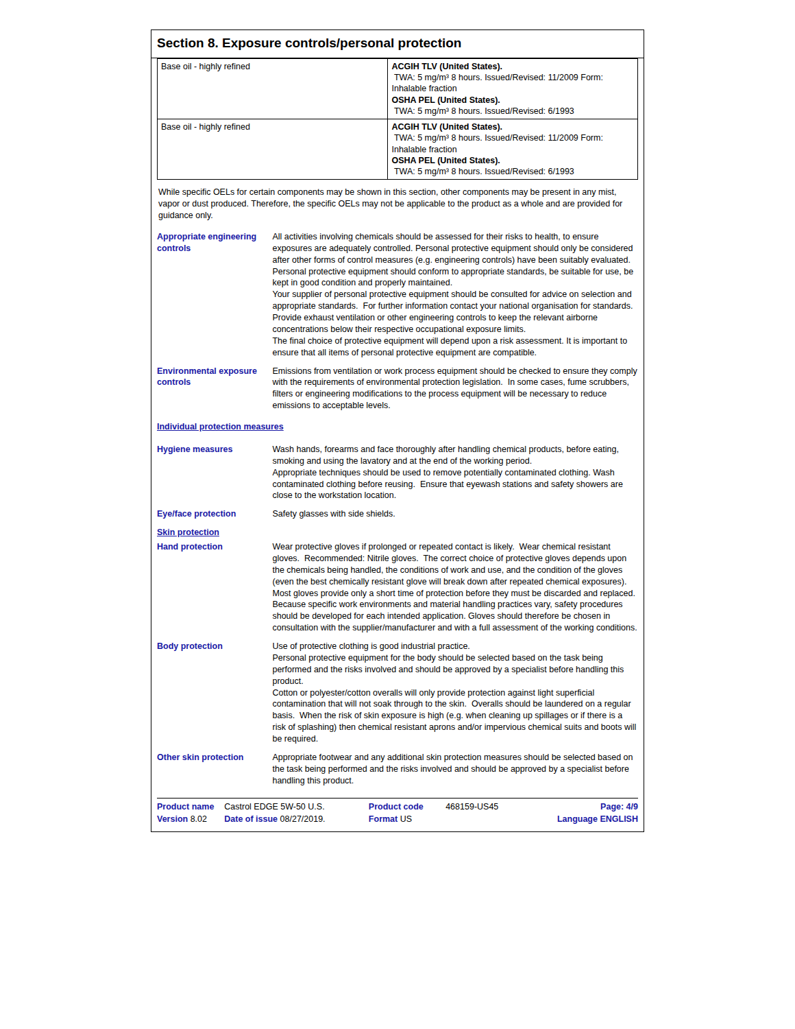Section 8. Exposure controls/personal protection
| Base oil - highly refined | ACGIH TLV (United States). TWA: 5 mg/m³ 8 hours. Issued/Revised: 11/2009 Form: Inhalable fraction OSHA PEL (United States). TWA: 5 mg/m³ 8 hours. Issued/Revised: 6/1993 |
| Base oil - highly refined | ACGIH TLV (United States). TWA: 5 mg/m³ 8 hours. Issued/Revised: 11/2009 Form: Inhalable fraction OSHA PEL (United States). TWA: 5 mg/m³ 8 hours. Issued/Revised: 6/1993 |
While specific OELs for certain components may be shown in this section, other components may be present in any mist, vapor or dust produced. Therefore, the specific OELs may not be applicable to the product as a whole and are provided for guidance only.
| Appropriate engineering controls | All activities involving chemicals should be assessed for their risks to health, to ensure exposures are adequately controlled. Personal protective equipment should only be considered after other forms of control measures (e.g. engineering controls) have been suitably evaluated. Personal protective equipment should conform to appropriate standards, be suitable for use, be kept in good condition and properly maintained. Your supplier of personal protective equipment should be consulted for advice on selection and appropriate standards. For further information contact your national organisation for standards. Provide exhaust ventilation or other engineering controls to keep the relevant airborne concentrations below their respective occupational exposure limits. The final choice of protective equipment will depend upon a risk assessment. It is important to ensure that all items of personal protective equipment are compatible. |
| Environmental exposure controls | Emissions from ventilation or work process equipment should be checked to ensure they comply with the requirements of environmental protection legislation. In some cases, fume scrubbers, filters or engineering modifications to the process equipment will be necessary to reduce emissions to acceptable levels. |
| Individual protection measures |
| Hygiene measures | Wash hands, forearms and face thoroughly after handling chemical products, before eating, smoking and using the lavatory and at the end of the working period. Appropriate techniques should be used to remove potentially contaminated clothing. Wash contaminated clothing before reusing. Ensure that eyewash stations and safety showers are close to the workstation location. |
| Eye/face protection | Safety glasses with side shields. |
| Skin protection | |
| Hand protection | Wear protective gloves if prolonged or repeated contact is likely. Wear chemical resistant gloves. Recommended: Nitrile gloves. The correct choice of protective gloves depends upon the chemicals being handled, the conditions of work and use, and the condition of the gloves (even the best chemically resistant glove will break down after repeated chemical exposures). Most gloves provide only a short time of protection before they must be discarded and replaced. Because specific work environments and material handling practices vary, safety procedures should be developed for each intended application. Gloves should therefore be chosen in consultation with the supplier/manufacturer and with a full assessment of the working conditions. |
| Body protection | Use of protective clothing is good industrial practice. Personal protective equipment for the body should be selected based on the task being performed and the risks involved and should be approved by a specialist before handling this product. Cotton or polyester/cotton overalls will only provide protection against light superficial contamination that will not soak through to the skin. Overalls should be laundered on a regular basis. When the risk of skin exposure is high (e.g. when cleaning up spillages or if there is a risk of splashing) then chemical resistant aprons and/or impervious chemical suits and boots will be required. |
| Other skin protection | Appropriate footwear and any additional skin protection measures should be selected based on the task being performed and the risks involved and should be approved by a specialist before handling this product. |
| Product name | Castrol EDGE 5W-50 U.S. | Product code | 468159-US45 | Page: 4/9 |
| Version 8.02 | Date of issue 08/27/2019. | Format US | | Language ENGLISH |